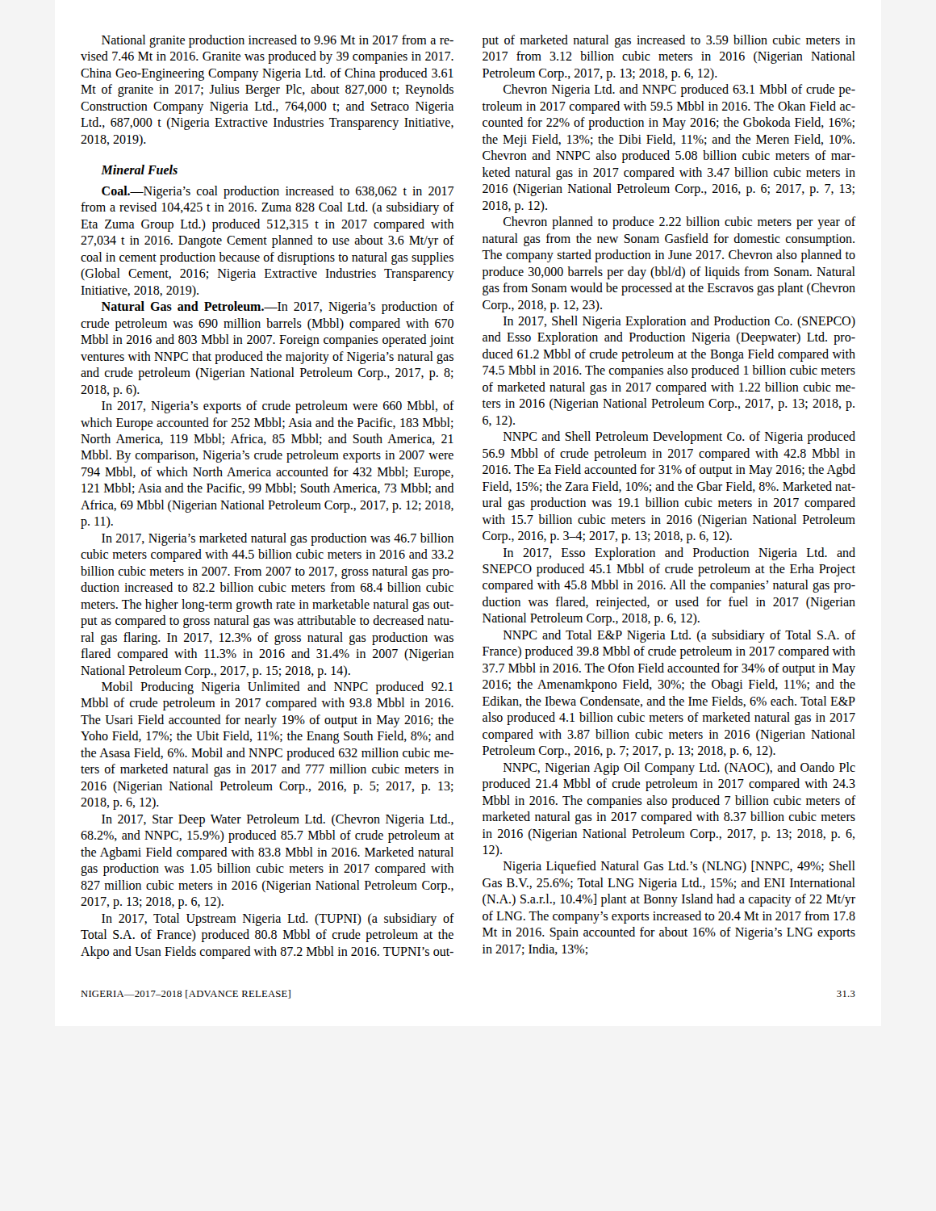National granite production increased to 9.96 Mt in 2017 from a revised 7.46 Mt in 2016. Granite was produced by 39 companies in 2017. China Geo-Engineering Company Nigeria Ltd. of China produced 3.61 Mt of granite in 2017; Julius Berger Plc, about 827,000 t; Reynolds Construction Company Nigeria Ltd., 764,000 t; and Setraco Nigeria Ltd., 687,000 t (Nigeria Extractive Industries Transparency Initiative, 2018, 2019).
Mineral Fuels
Coal.—Nigeria’s coal production increased to 638,062 t in 2017 from a revised 104,425 t in 2016. Zuma 828 Coal Ltd. (a subsidiary of Eta Zuma Group Ltd.) produced 512,315 t in 2017 compared with 27,034 t in 2016. Dangote Cement planned to use about 3.6 Mt/yr of coal in cement production because of disruptions to natural gas supplies (Global Cement, 2016; Nigeria Extractive Industries Transparency Initiative, 2018, 2019).
Natural Gas and Petroleum.—In 2017, Nigeria’s production of crude petroleum was 690 million barrels (Mbbl) compared with 670 Mbbl in 2016 and 803 Mbbl in 2007. Foreign companies operated joint ventures with NNPC that produced the majority of Nigeria’s natural gas and crude petroleum (Nigerian National Petroleum Corp., 2017, p. 8; 2018, p. 6).
In 2017, Nigeria’s exports of crude petroleum were 660 Mbbl, of which Europe accounted for 252 Mbbl; Asia and the Pacific, 183 Mbbl; North America, 119 Mbbl; Africa, 85 Mbbl; and South America, 21 Mbbl. By comparison, Nigeria’s crude petroleum exports in 2007 were 794 Mbbl, of which North America accounted for 432 Mbbl; Europe, 121 Mbbl; Asia and the Pacific, 99 Mbbl; South America, 73 Mbbl; and Africa, 69 Mbbl (Nigerian National Petroleum Corp., 2017, p. 12; 2018, p. 11).
In 2017, Nigeria’s marketed natural gas production was 46.7 billion cubic meters compared with 44.5 billion cubic meters in 2016 and 33.2 billion cubic meters in 2007. From 2007 to 2017, gross natural gas production increased to 82.2 billion cubic meters from 68.4 billion cubic meters. The higher long-term growth rate in marketable natural gas output as compared to gross natural gas was attributable to decreased natural gas flaring. In 2017, 12.3% of gross natural gas production was flared compared with 11.3% in 2016 and 31.4% in 2007 (Nigerian National Petroleum Corp., 2017, p. 15; 2018, p. 14).
Mobil Producing Nigeria Unlimited and NNPC produced 92.1 Mbbl of crude petroleum in 2017 compared with 93.8 Mbbl in 2016. The Usari Field accounted for nearly 19% of output in May 2016; the Yoho Field, 17%; the Ubit Field, 11%; the Enang South Field, 8%; and the Asasa Field, 6%. Mobil and NNPC produced 632 million cubic meters of marketed natural gas in 2017 and 777 million cubic meters in 2016 (Nigerian National Petroleum Corp., 2016, p. 5; 2017, p. 13; 2018, p. 6, 12).
In 2017, Star Deep Water Petroleum Ltd. (Chevron Nigeria Ltd., 68.2%, and NNPC, 15.9%) produced 85.7 Mbbl of crude petroleum at the Agbami Field compared with 83.8 Mbbl in 2016. Marketed natural gas production was 1.05 billion cubic meters in 2017 compared with 827 million cubic meters in 2016 (Nigerian National Petroleum Corp., 2017, p. 13; 2018, p. 6, 12).
In 2017, Total Upstream Nigeria Ltd. (TUPNI) (a subsidiary of Total S.A. of France) produced 80.8 Mbbl of crude petroleum at the Akpo and Usan Fields compared with 87.2 Mbbl in 2016. TUPNI’s output of marketed natural gas increased to 3.59 billion cubic meters in 2017 from 3.12 billion cubic meters in 2016 (Nigerian National Petroleum Corp., 2017, p. 13; 2018, p. 6, 12).
Chevron Nigeria Ltd. and NNPC produced 63.1 Mbbl of crude petroleum in 2017 compared with 59.5 Mbbl in 2016. The Okan Field accounted for 22% of production in May 2016; the Gbokoda Field, 16%; the Meji Field, 13%; the Dibi Field, 11%; and the Meren Field, 10%. Chevron and NNPC also produced 5.08 billion cubic meters of marketed natural gas in 2017 compared with 3.47 billion cubic meters in 2016 (Nigerian National Petroleum Corp., 2016, p. 6; 2017, p. 7, 13; 2018, p. 12).
Chevron planned to produce 2.22 billion cubic meters per year of natural gas from the new Sonam Gasfield for domestic consumption. The company started production in June 2017. Chevron also planned to produce 30,000 barrels per day (bbl/d) of liquids from Sonam. Natural gas from Sonam would be processed at the Escravos gas plant (Chevron Corp., 2018, p. 12, 23).
In 2017, Shell Nigeria Exploration and Production Co. (SNEPCO) and Esso Exploration and Production Nigeria (Deepwater) Ltd. produced 61.2 Mbbl of crude petroleum at the Bonga Field compared with 74.5 Mbbl in 2016. The companies also produced 1 billion cubic meters of marketed natural gas in 2017 compared with 1.22 billion cubic meters in 2016 (Nigerian National Petroleum Corp., 2017, p. 13; 2018, p. 6, 12).
NNPC and Shell Petroleum Development Co. of Nigeria produced 56.9 Mbbl of crude petroleum in 2017 compared with 42.8 Mbbl in 2016. The Ea Field accounted for 31% of output in May 2016; the Agbd Field, 15%; the Zara Field, 10%; and the Gbar Field, 8%. Marketed natural gas production was 19.1 billion cubic meters in 2017 compared with 15.7 billion cubic meters in 2016 (Nigerian National Petroleum Corp., 2016, p. 3–4; 2017, p. 13; 2018, p. 6, 12).
In 2017, Esso Exploration and Production Nigeria Ltd. and SNEPCO produced 45.1 Mbbl of crude petroleum at the Erha Project compared with 45.8 Mbbl in 2016. All the companies’ natural gas production was flared, reinjected, or used for fuel in 2017 (Nigerian National Petroleum Corp., 2018, p. 6, 12).
NNPC and Total E&P Nigeria Ltd. (a subsidiary of Total S.A. of France) produced 39.8 Mbbl of crude petroleum in 2017 compared with 37.7 Mbbl in 2016. The Ofon Field accounted for 34% of output in May 2016; the Amenamkpono Field, 30%; the Obagi Field, 11%; and the Edikan, the Ibewa Condensate, and the Ime Fields, 6% each. Total E&P also produced 4.1 billion cubic meters of marketed natural gas in 2017 compared with 3.87 billion cubic meters in 2016 (Nigerian National Petroleum Corp., 2016, p. 7; 2017, p. 13; 2018, p. 6, 12).
NNPC, Nigerian Agip Oil Company Ltd. (NAOC), and Oando Plc produced 21.4 Mbbl of crude petroleum in 2017 compared with 24.3 Mbbl in 2016. The companies also produced 7 billion cubic meters of marketed natural gas in 2017 compared with 8.37 billion cubic meters in 2016 (Nigerian National Petroleum Corp., 2017, p. 13; 2018, p. 6, 12).
Nigeria Liquefied Natural Gas Ltd.’s (NLNG) [NNPC, 49%; Shell Gas B.V., 25.6%; Total LNG Nigeria Ltd., 15%; and ENI International (N.A.) S.a.r.l., 10.4%] plant at Bonny Island had a capacity of 22 Mt/yr of LNG. The company’s exports increased to 20.4 Mt in 2017 from 17.8 Mt in 2016. Spain accounted for about 16% of Nigeria’s LNG exports in 2017; India, 13%;
Nigeria—2017–2018 [Advance Release] 31.3